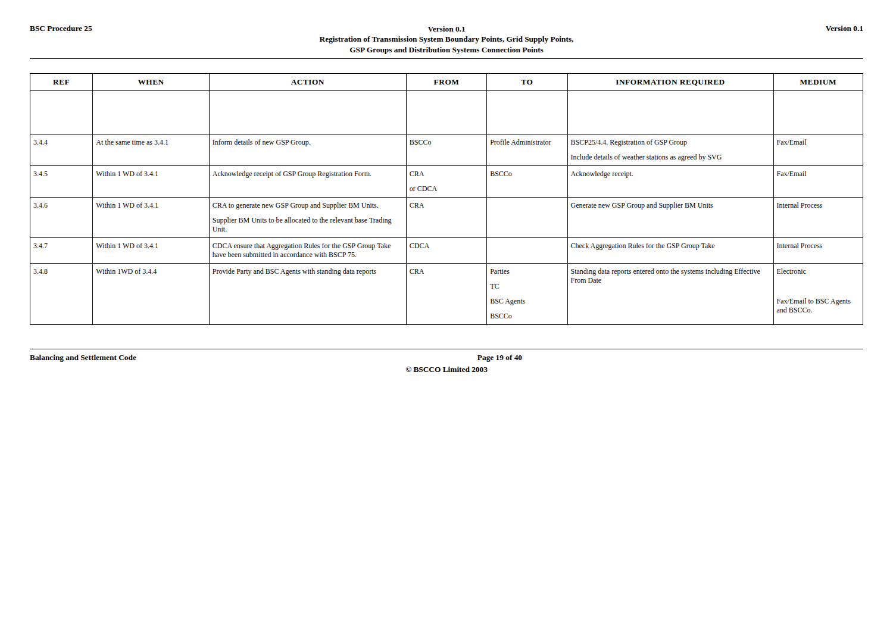BSC Procedure 25
Version 0.1
Registration of Transmission System Boundary Points, Grid Supply Points,
GSP Groups and Distribution Systems Connection Points
Version 0.1
| REF | WHEN | ACTION | FROM | TO | INFORMATION REQUIRED | MEDIUM |
| --- | --- | --- | --- | --- | --- | --- |
| 3.4.4 | At the same time as 3.4.1 | Inform details of new GSP Group. | BSCCo | Profile Administrator | BSCP25/4.4. Registration of GSP Group Include details of weather stations as agreed by SVG | Fax/Email |
| 3.4.5 | Within 1 WD of 3.4.1 | Acknowledge receipt of GSP Group Registration Form. | CRA or CDCA | BSCCo | Acknowledge receipt. | Fax/Email |
| 3.4.6 | Within 1 WD of 3.4.1 | CRA to generate new GSP Group and Supplier BM Units. Supplier BM Units to be allocated to the relevant base Trading Unit. | CRA | | Generate new GSP Group and Supplier BM Units | Internal Process |
| 3.4.7 | Within 1 WD of 3.4.1 | CDCA ensure that Aggregation Rules for the GSP Group Take have been submitted in accordance with BSCP 75. | CDCA | | Check Aggregation Rules for the GSP Group Take | Internal Process |
| 3.4.8 | Within 1WD of 3.4.4 | Provide Party and BSC Agents with standing data reports | CRA | Parties TC BSC Agents BSCCo | Standing data reports entered onto the systems including Effective From Date | Electronic Fax/Email to BSC Agents and BSCCo. |
Balancing and Settlement Code
Page 19 of 40
© BSCCO Limited 2003